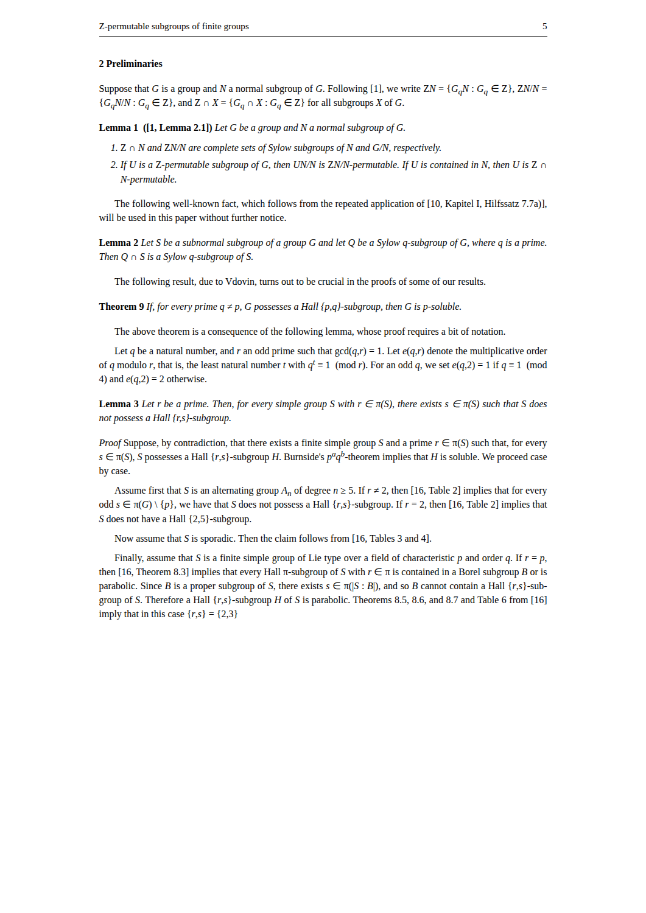Z-permutable subgroups of finite groups 5
2 Preliminaries
Suppose that G is a group and N a normal subgroup of G. Following [1], we write ZN = {GqN : Gq ∈ Z}, ZN/N = {GqN/N : Gq ∈ Z}, and Z ∩ X = {Gq ∩ X : Gq ∈ Z} for all subgroups X of G.
Lemma 1 ([1, Lemma 2.1]) Let G be a group and N a normal subgroup of G.
Z ∩ N and ZN/N are complete sets of Sylow subgroups of N and G/N, respectively.
If U is a Z-permutable subgroup of G, then UN/N is ZN/N-permutable. If U is contained in N, then U is Z ∩ N-permutable.
The following well-known fact, which follows from the repeated application of [10, Kapitel I, Hilfssatz 7.7a)], will be used in this paper without further notice.
Lemma 2 Let S be a subnormal subgroup of a group G and let Q be a Sylow q-subgroup of G, where q is a prime. Then Q ∩ S is a Sylow q-subgroup of S.
The following result, due to Vdovin, turns out to be crucial in the proofs of some of our results.
Theorem 9 If, for every prime q ≠ p, G possesses a Hall {p,q}-subgroup, then G is p-soluble.
The above theorem is a consequence of the following lemma, whose proof requires a bit of notation.
Let q be a natural number, and r an odd prime such that gcd(q,r) = 1. Let e(q,r) denote the multiplicative order of q modulo r, that is, the least natural number t with qt ≡ 1 (mod r). For an odd q, we set e(q,2) = 1 if q ≡ 1 (mod 4) and e(q,2) = 2 otherwise.
Lemma 3 Let r be a prime. Then, for every simple group S with r ∈ π(S), there exists s ∈ π(S) such that S does not possess a Hall {r,s}-subgroup.
Proof Suppose, by contradiction, that there exists a finite simple group S and a prime r ∈ π(S) such that, for every s ∈ π(S), S possesses a Hall {r,s}-subgroup H. Burnside's paqb-theorem implies that H is soluble. We proceed case by case.
Assume first that S is an alternating group An of degree n ≥ 5. If r ≠ 2, then [16, Table 2] implies that for every odd s ∈ π(G) \ {p}, we have that S does not possess a Hall {r,s}-subgroup. If r = 2, then [16, Table 2] implies that S does not have a Hall {2,5}-subgroup.
Now assume that S is sporadic. Then the claim follows from [16, Tables 3 and 4].
Finally, assume that S is a finite simple group of Lie type over a field of characteristic p and order q. If r = p, then [16, Theorem 8.3] implies that every Hall π-subgroup of S with r ∈ π is contained in a Borel subgroup B or is parabolic. Since B is a proper subgroup of S, there exists s ∈ π(|S : B|), and so B cannot contain a Hall {r,s}-subgroup of S. Therefore a Hall {r,s}-subgroup H of S is parabolic. Theorems 8.5, 8.6, and 8.7 and Table 6 from [16] imply that in this case {r,s} = {2,3}